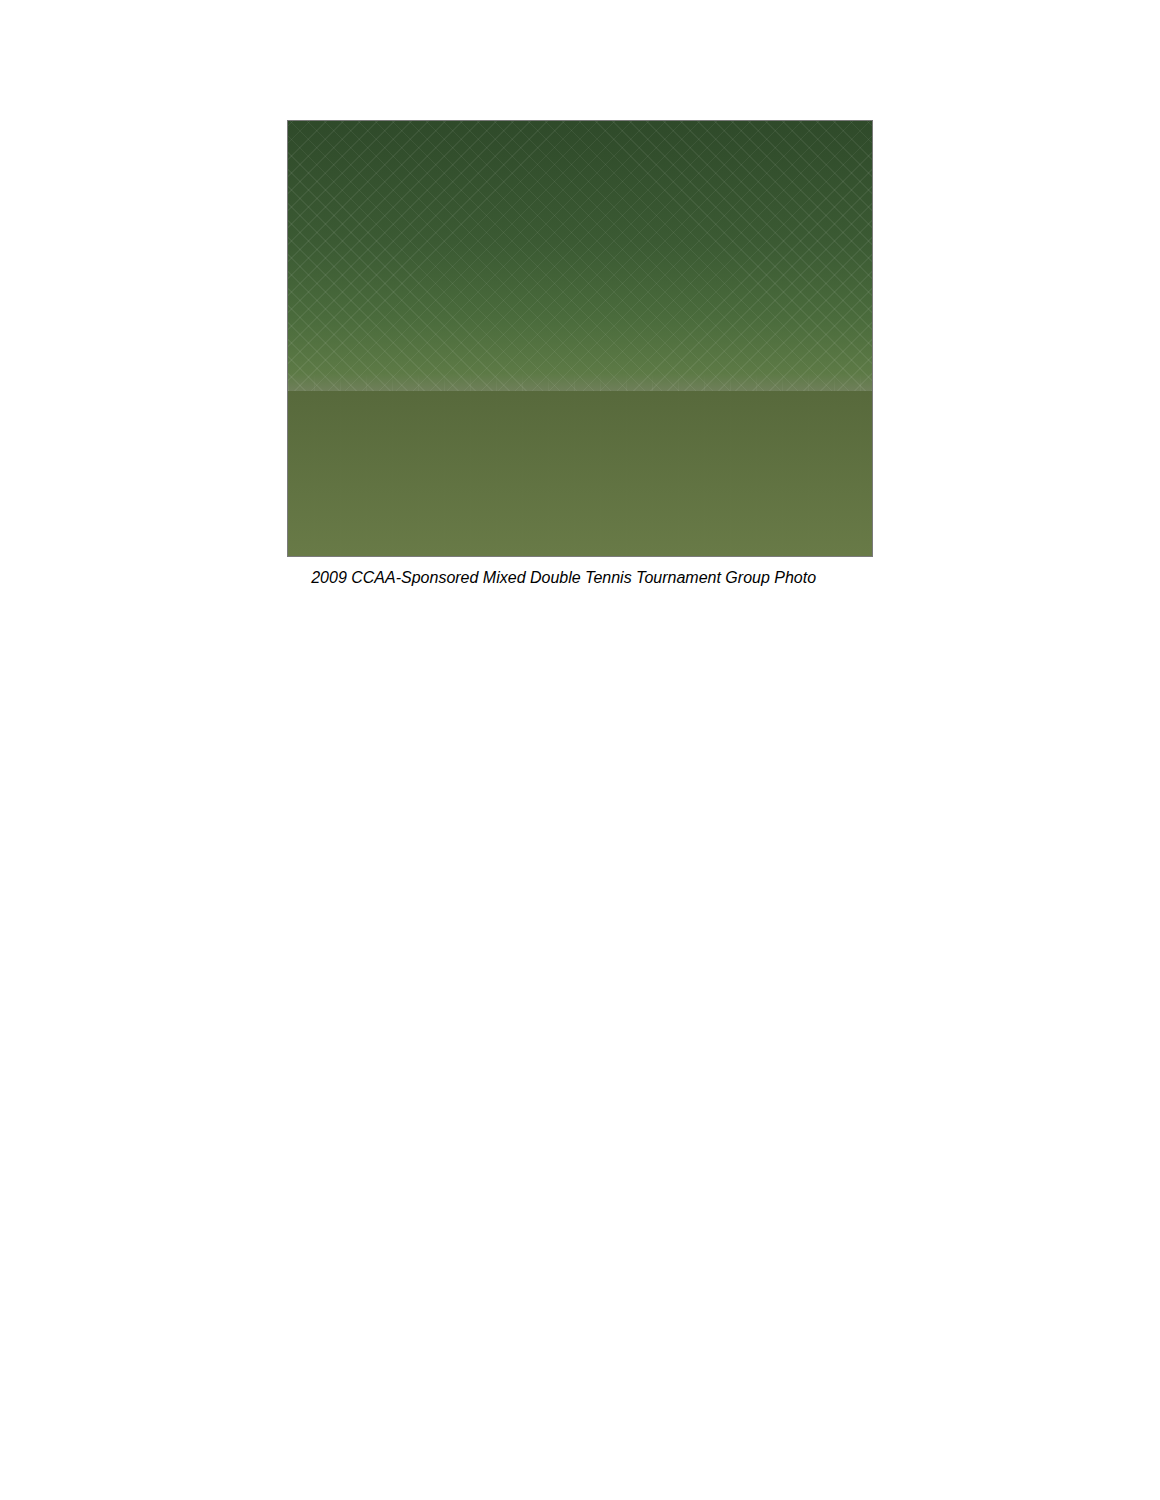2009 CCAA-Sponsored Mixed Double Tennis Tournament Group Photo